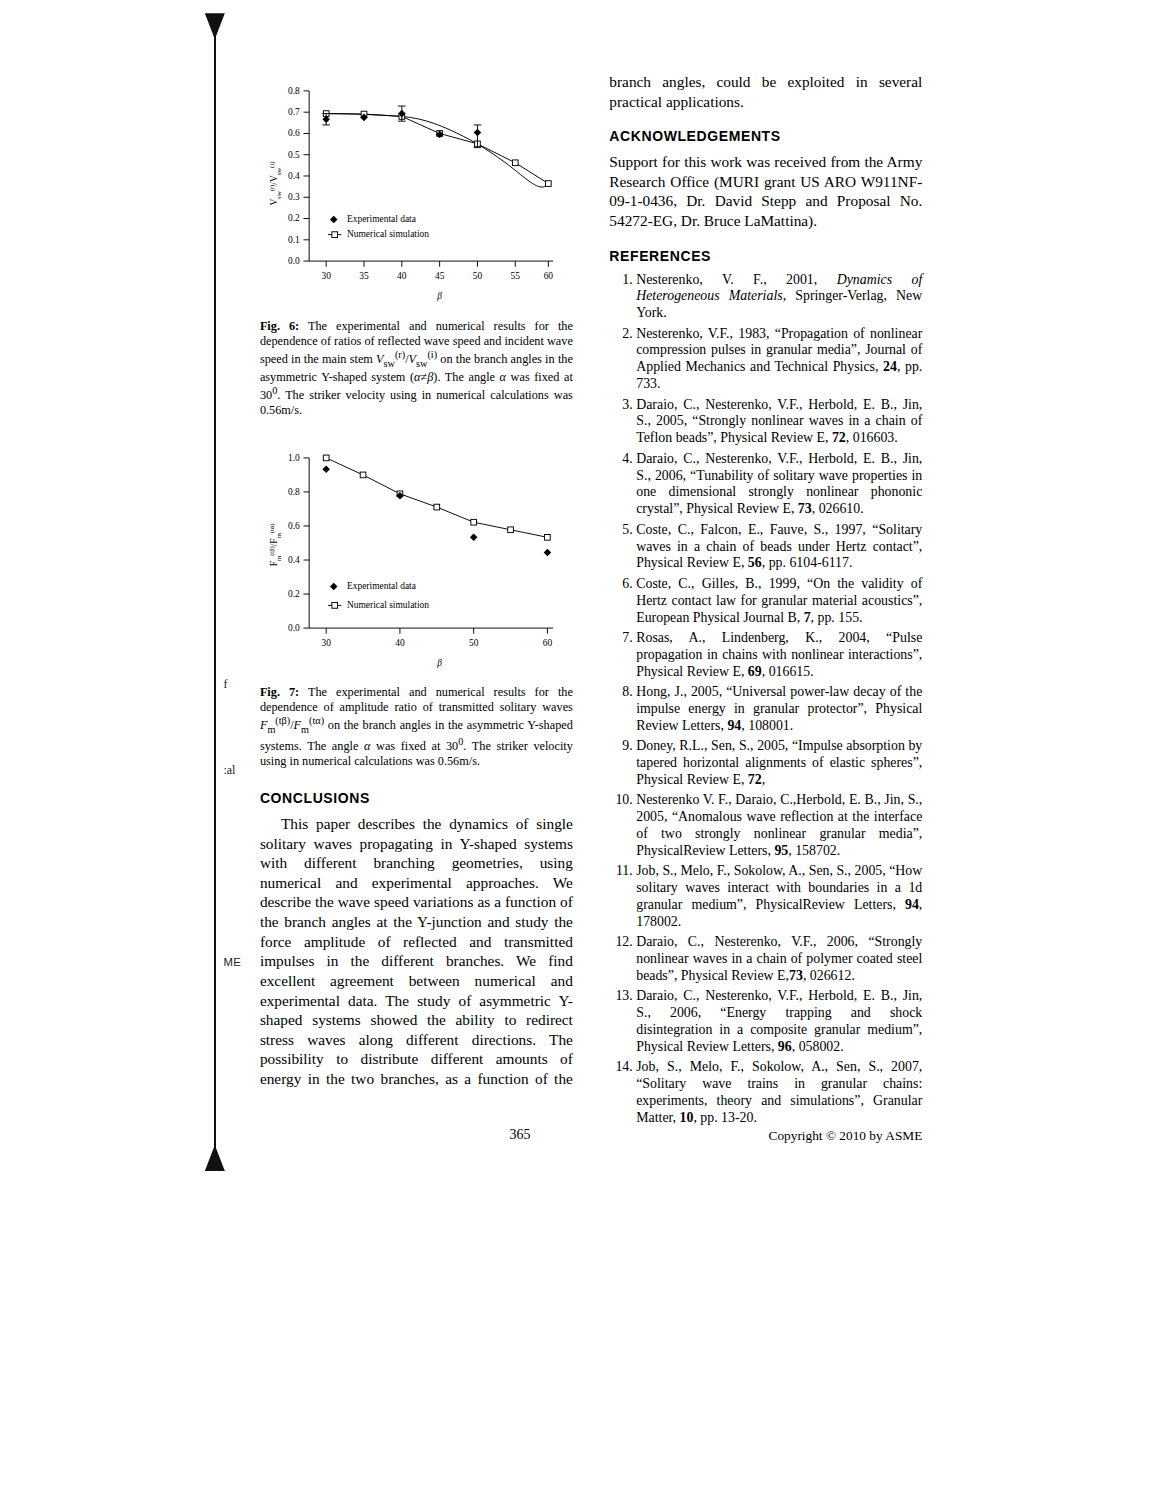f
:al
ME
0.0 0.1 0.2 0.3 0.4 0.5 0.6 0.7 0.8 30 35 40 45 50 55 60 β Vsw(r)/Vsw(i) Experimental data Numerical simulation
Fig. 6: The experimental and numerical results for the dependence of ratios of reflected wave speed and incident wave speed in the main stem Vsw(r)/Vsw(i) on the branch angles in the asymmetric Y-shaped system (α≠β). The angle α was fixed at 300. The striker velocity using in numerical calculations was 0.56m/s.
0.0 0.2 0.4 0.6 0.8 1.0 30 40 50 60 β Fm(tβ)/Fm(tα) Experimental data Numerical simulation
Fig. 7: The experimental and numerical results for the dependence of amplitude ratio of transmitted solitary waves Fm(tβ)/Fm(tα) on the branch angles in the asymmetric Y-shaped systems. The angle α was fixed at 300. The striker velocity using in numerical calculations was 0.56m/s.
CONCLUSIONS
This paper describes the dynamics of single solitary waves propagating in Y-shaped systems with different branching geometries, using numerical and experimental approaches. We describe the wave speed variations as a function of the branch angles at the Y-junction and study the force amplitude of reflected and transmitted impulses in the different branches. We find excellent agreement between numerical and experimental data. The study of asymmetric Y-shaped systems showed the ability to redirect stress waves along different directions. The possibility to distribute different amounts of energy in the two branches, as a function of the branch angles, could be exploited in several practical applications.
ACKNOWLEDGEMENTS
Support for this work was received from the Army Research Office (MURI grant US ARO W911NF-09-1-0436, Dr. David Stepp and Proposal No. 54272-EG, Dr. Bruce LaMattina).
REFERENCES
Nesterenko, V. F., 2001, Dynamics of Heterogeneous Materials, Springer-Verlag, New York.
Nesterenko, V.F., 1983, “Propagation of nonlinear compression pulses in granular media”, Journal of Applied Mechanics and Technical Physics, 24, pp. 733.
Daraio, C., Nesterenko, V.F., Herbold, E. B., Jin, S., 2005, “Strongly nonlinear waves in a chain of Teflon beads”, Physical Review E, 72, 016603.
Daraio, C., Nesterenko, V.F., Herbold, E. B., Jin, S., 2006, “Tunability of solitary wave properties in one dimensional strongly nonlinear phononic crystal”, Physical Review E, 73, 026610.
Coste, C., Falcon, E., Fauve, S., 1997, “Solitary waves in a chain of beads under Hertz contact”, Physical Review E, 56, pp. 6104-6117.
Coste, C., Gilles, B., 1999, “On the validity of Hertz contact law for granular material acoustics”, European Physical Journal B, 7, pp. 155.
Rosas, A., Lindenberg, K., 2004, “Pulse propagation in chains with nonlinear interactions”, Physical Review E, 69, 016615.
Hong, J., 2005, “Universal power-law decay of the impulse energy in granular protector”, Physical Review Letters, 94, 108001.
Doney, R.L., Sen, S., 2005, “Impulse absorption by tapered horizontal alignments of elastic spheres”, Physical Review E, 72,
Nesterenko V. F., Daraio, C.,Herbold, E. B., Jin, S., 2005, “Anomalous wave reflection at the interface of two strongly nonlinear granular media”, PhysicalReview Letters, 95, 158702.
Job, S., Melo, F., Sokolow, A., Sen, S., 2005, “How solitary waves interact with boundaries in a 1d granular medium”, PhysicalReview Letters, 94, 178002.
Daraio, C., Nesterenko, V.F., 2006, “Strongly nonlinear waves in a chain of polymer coated steel beads”, Physical Review E,73, 026612.
Daraio, C., Nesterenko, V.F., Herbold, E. B., Jin, S., 2006, “Energy trapping and shock disintegration in a composite granular medium”, Physical Review Letters, 96, 058002.
Job, S., Melo, F., Sokolow, A., Sen, S., 2007, “Solitary wave trains in granular chains: experiments, theory and simulations”, Granular Matter, 10, pp. 13-20.
365 Copyright © 2010 by ASME